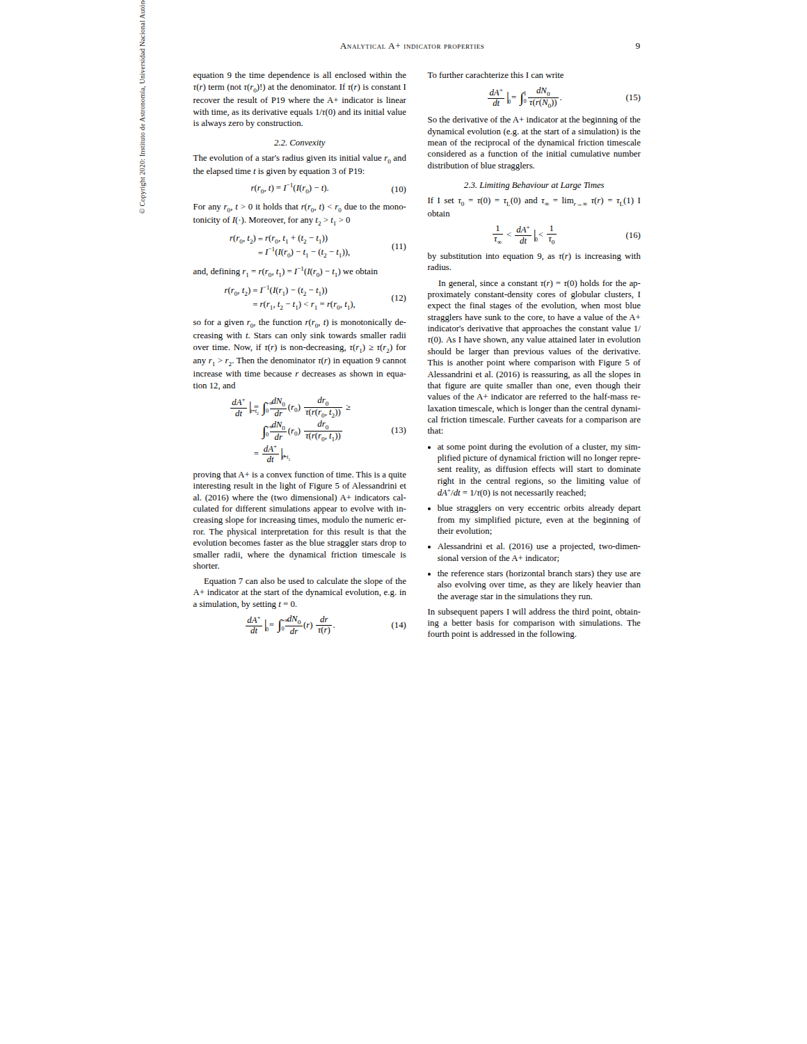© Copyright 2020: Instituto de Astronomía, Universidad Nacional Autónoma de México DOI: https://doi.org/10.22201/ia.01851101p.2020.56.01.02
Analytical A+ indicator properties 9
equation 9 the time dependence is all enclosed within the τ(r) term (not τ(r0)!) at the denominator. If τ(r) is constant I recover the result of P19 where the A+ indicator is linear with time, as its derivative equals 1/τ(0) and its initial value is always zero by construction.
2.2. Convexity
The evolution of a star's radius given its initial value r0 and the elapsed time t is given by equation 3 of P19:
r(r0, t) = I−1(I(r0) − t). (10)
For any r0, t > 0 it holds that r(r0, t) < r0 due to the monotonicity of I(·). Moreover, for any t2 > t1 > 0
| r ( r 0 , t 2 ) | = | r ( r 0 , t 1 + ( t 2 − t 1 )) |
| | = | I −1 ( I ( r 0 ) − t 1 − ( t 2 − t 1 )), |
(11)
and, defining r1 = r(r0, t1) = I−1(I(r0) − t1) we obtain
| r ( r 0 , t 2 ) | = | I −1 ( I ( r 1 ) − ( t 2 − t 1 )) |
| | = | r ( r 1 , t 2 − t 1 ) < r 1 = r ( r 0 , t 1 ), |
(12)
so for a given r0, the function r(r0, t) is monotonically decreasing with t. Stars can only sink towards smaller radii over time. Now, if τ(r) is non-decreasing, τ(r1) ≥ τ(r2) for any r1 > r2. Then the denominator τ(r) in equation 9 cannot increase with time because r decreases as shown in equation 12, and
| dA + dt / t = t 2 | = | ∫ +∞ 0 dN 0 dr ( r 0 ) dr 0 τ ( r ( r 0 , t 2 )) ≥ |
| | | ∫ +∞ 0 dN 0 dr ( r 0 ) dr 0 τ ( r ( r 0 , t 1 )) |
| | = | dA + dt / t = t 1 , |
(13)
proving that A+ is a convex function of time. This is a quite interesting result in the light of Figure 5 of Alessandrini et al. (2016) where the (two dimensional) A+ indicators calculated for different simulations appear to evolve with increasing slope for increasing times, modulo the numeric error. The physical interpretation for this result is that the evolution becomes faster as the blue straggler stars drop to smaller radii, where the dynamical friction timescale is shorter.
Equation 7 can also be used to calculate the slope of the A+ indicator at the start of the dynamical evolution, e.g. in a simulation, by setting t = 0.
dA+dt|0 = ∫+∞0 dN0 dr(r) dr τ(r). (14)
To further carachterize this I can write
dA+dt|0 = ∫10 dN0 τ(r(N0)). (15)
So the derivative of the A+ indicator at the beginning of the dynamical evolution (e.g. at the start of a simulation) is the mean of the reciprocal of the dynamical friction timescale considered as a function of the initial cumulative number distribution of blue stragglers.
2.3. Limiting Behaviour at Large Times
If I set τ0 = τ(0) = τL(0) and τ∞ = limr→∞ τ(r) = τL(1) I obtain
1 τ∞ < dA+dt|0 < 1 τ0 (16)
by substitution into equation 9, as τ(r) is increasing with radius.
In general, since a constant τ(r) = τ(0) holds for the approximately constant-density cores of globular clusters, I expect the final stages of the evolution, when most blue stragglers have sunk to the core, to have a value of the A+ indicator's derivative that approaches the constant value 1/τ(0). As I have shown, any value attained later in evolution should be larger than previous values of the derivative. This is another point where comparison with Figure 5 of Alessandrini et al. (2016) is reassuring, as all the slopes in that figure are quite smaller than one, even though their values of the A+ indicator are referred to the half-mass relaxation timescale, which is longer than the central dynamical friction timescale. Further caveats for a comparison are that:
at some point during the evolution of a cluster, my simplified picture of dynamical friction will no longer represent reality, as diffusion effects will start to dominate right in the central regions, so the limiting value of dA+/dt = 1/τ(0) is not necessarily reached;
blue stragglers on very eccentric orbits already depart from my simplified picture, even at the beginning of their evolution;
Alessandrini et al. (2016) use a projected, two-dimensional version of the A+ indicator;
the reference stars (horizontal branch stars) they use are also evolving over time, as they are likely heavier than the average star in the simulations they run.
In subsequent papers I will address the third point, obtaining a better basis for comparison with simulations. The fourth point is addressed in the following.